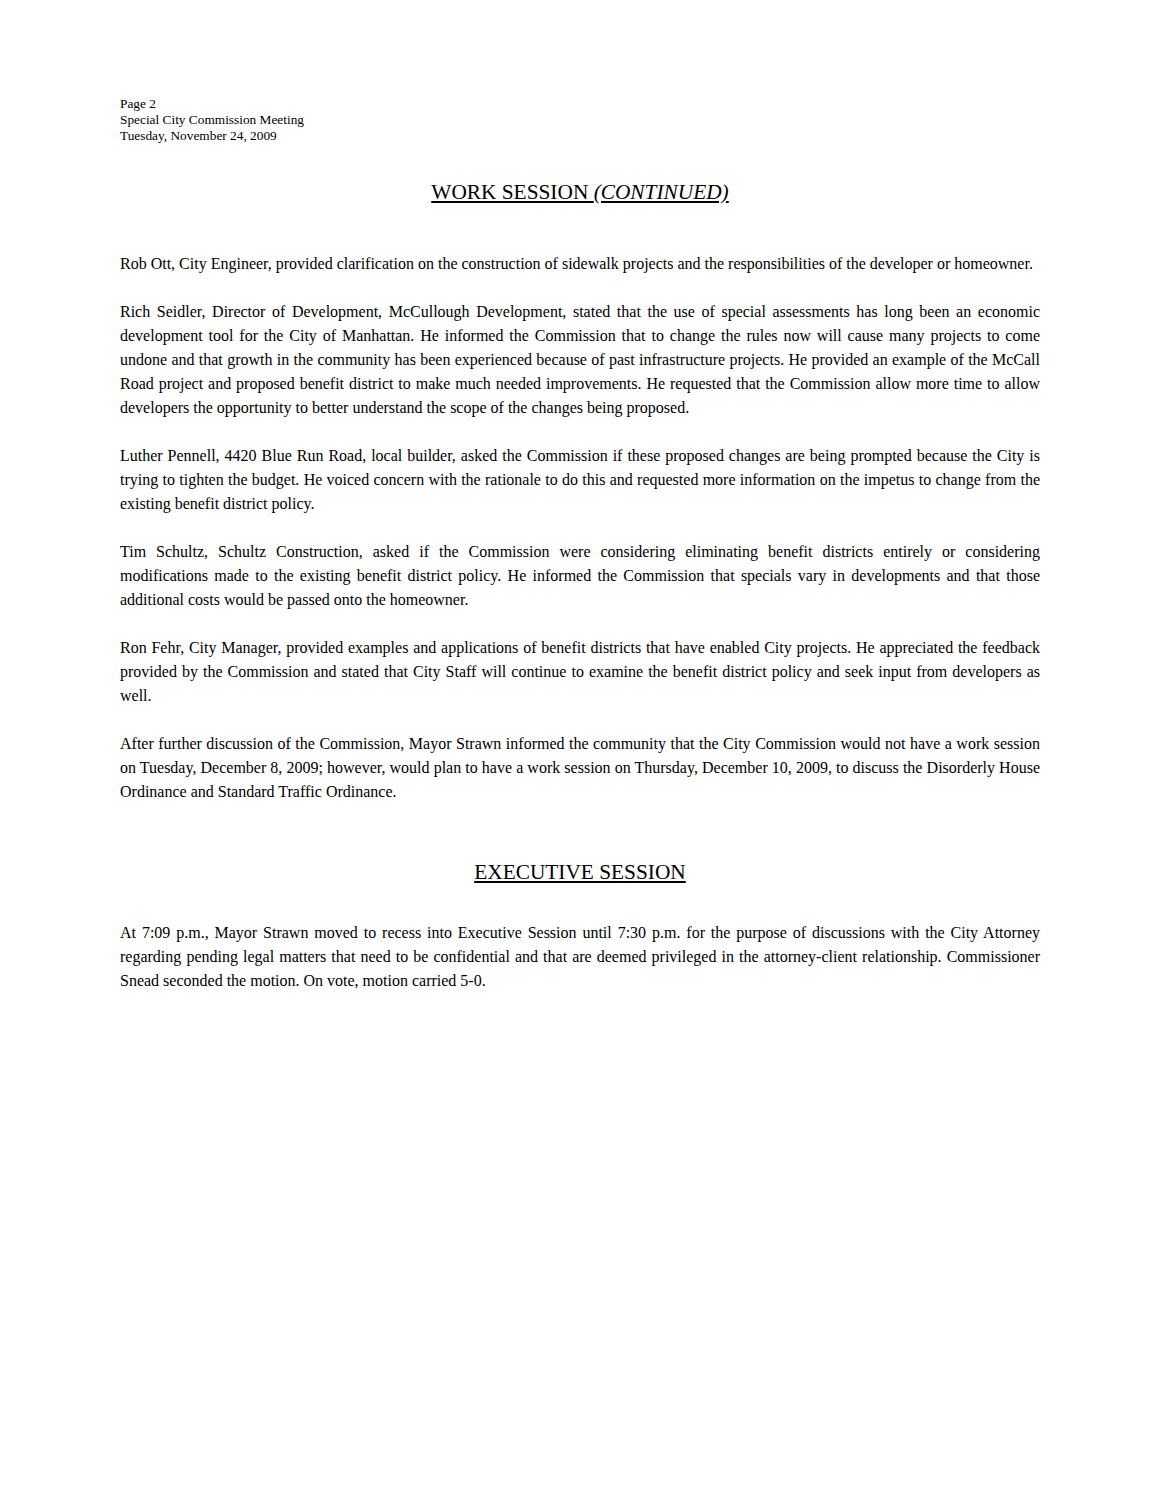Page 2
Special City Commission Meeting
Tuesday, November 24, 2009
WORK SESSION (CONTINUED)
Rob Ott, City Engineer, provided clarification on the construction of sidewalk projects and the responsibilities of the developer or homeowner.
Rich Seidler, Director of Development, McCullough Development, stated that the use of special assessments has long been an economic development tool for the City of Manhattan. He informed the Commission that to change the rules now will cause many projects to come undone and that growth in the community has been experienced because of past infrastructure projects. He provided an example of the McCall Road project and proposed benefit district to make much needed improvements. He requested that the Commission allow more time to allow developers the opportunity to better understand the scope of the changes being proposed.
Luther Pennell, 4420 Blue Run Road, local builder, asked the Commission if these proposed changes are being prompted because the City is trying to tighten the budget. He voiced concern with the rationale to do this and requested more information on the impetus to change from the existing benefit district policy.
Tim Schultz, Schultz Construction, asked if the Commission were considering eliminating benefit districts entirely or considering modifications made to the existing benefit district policy. He informed the Commission that specials vary in developments and that those additional costs would be passed onto the homeowner.
Ron Fehr, City Manager, provided examples and applications of benefit districts that have enabled City projects. He appreciated the feedback provided by the Commission and stated that City Staff will continue to examine the benefit district policy and seek input from developers as well.
After further discussion of the Commission, Mayor Strawn informed the community that the City Commission would not have a work session on Tuesday, December 8, 2009; however, would plan to have a work session on Thursday, December 10, 2009, to discuss the Disorderly House Ordinance and Standard Traffic Ordinance.
EXECUTIVE SESSION
At 7:09 p.m., Mayor Strawn moved to recess into Executive Session until 7:30 p.m. for the purpose of discussions with the City Attorney regarding pending legal matters that need to be confidential and that are deemed privileged in the attorney-client relationship. Commissioner Snead seconded the motion. On vote, motion carried 5-0.